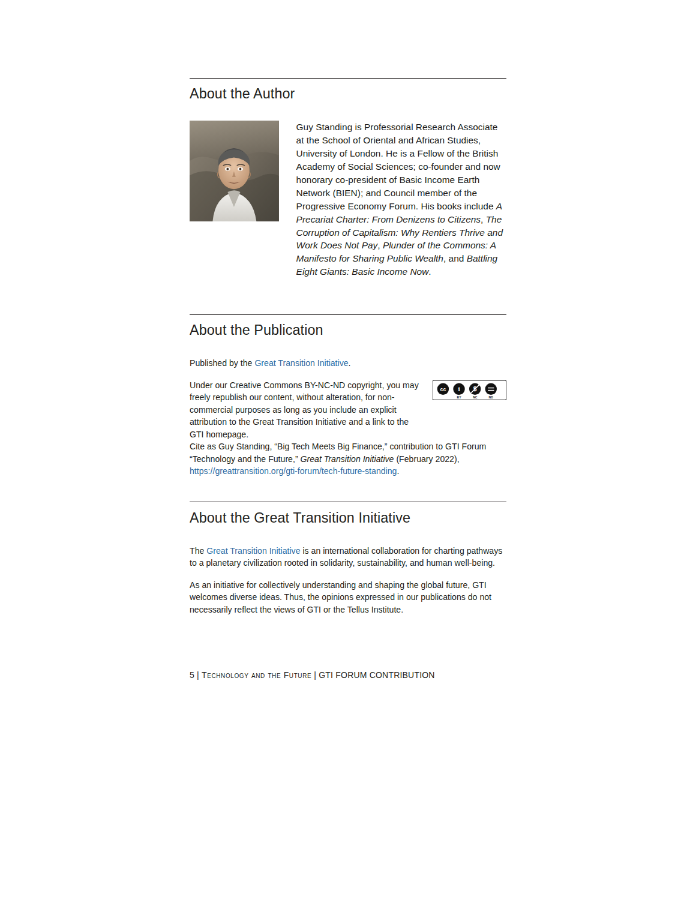About the Author
Guy Standing is Professorial Research Associate at the School of Oriental and African Studies, University of London. He is a Fellow of the British Academy of Social Sciences; co-founder and now honorary co-president of Basic Income Earth Network (BIEN); and Council member of the Progressive Economy Forum. His books include A Precariat Charter: From Denizens to Citizens, The Corruption of Capitalism: Why Rentiers Thrive and Work Does Not Pay, Plunder of the Commons: A Manifesto for Sharing Public Wealth, and Battling Eight Giants: Basic Income Now.
About the Publication
Published by the Great Transition Initiative.
Under our Creative Commons BY-NC-ND copyright, you may freely republish our content, without alteration, for non-commercial purposes as long as you include an explicit attribution to the Great Transition Initiative and a link to the GTI homepage.
cc i $ BY NC ND
Cite as Guy Standing, “Big Tech Meets Big Finance,” contribution to GTI Forum “Technology and the Future,” Great Transition Initiative (February 2022), https://greattransition.org/gti-forum/tech-future-standing.
About the Great Transition Initiative
The Great Transition Initiative is an international collaboration for charting pathways to a planetary civilization rooted in solidarity, sustainability, and human well-being.
As an initiative for collectively understanding and shaping the global future, GTI welcomes diverse ideas. Thus, the opinions expressed in our publications do not necessarily reflect the views of GTI or the Tellus Institute.
5 | Technology and the Future | GTI FORUM CONTRIBUTION